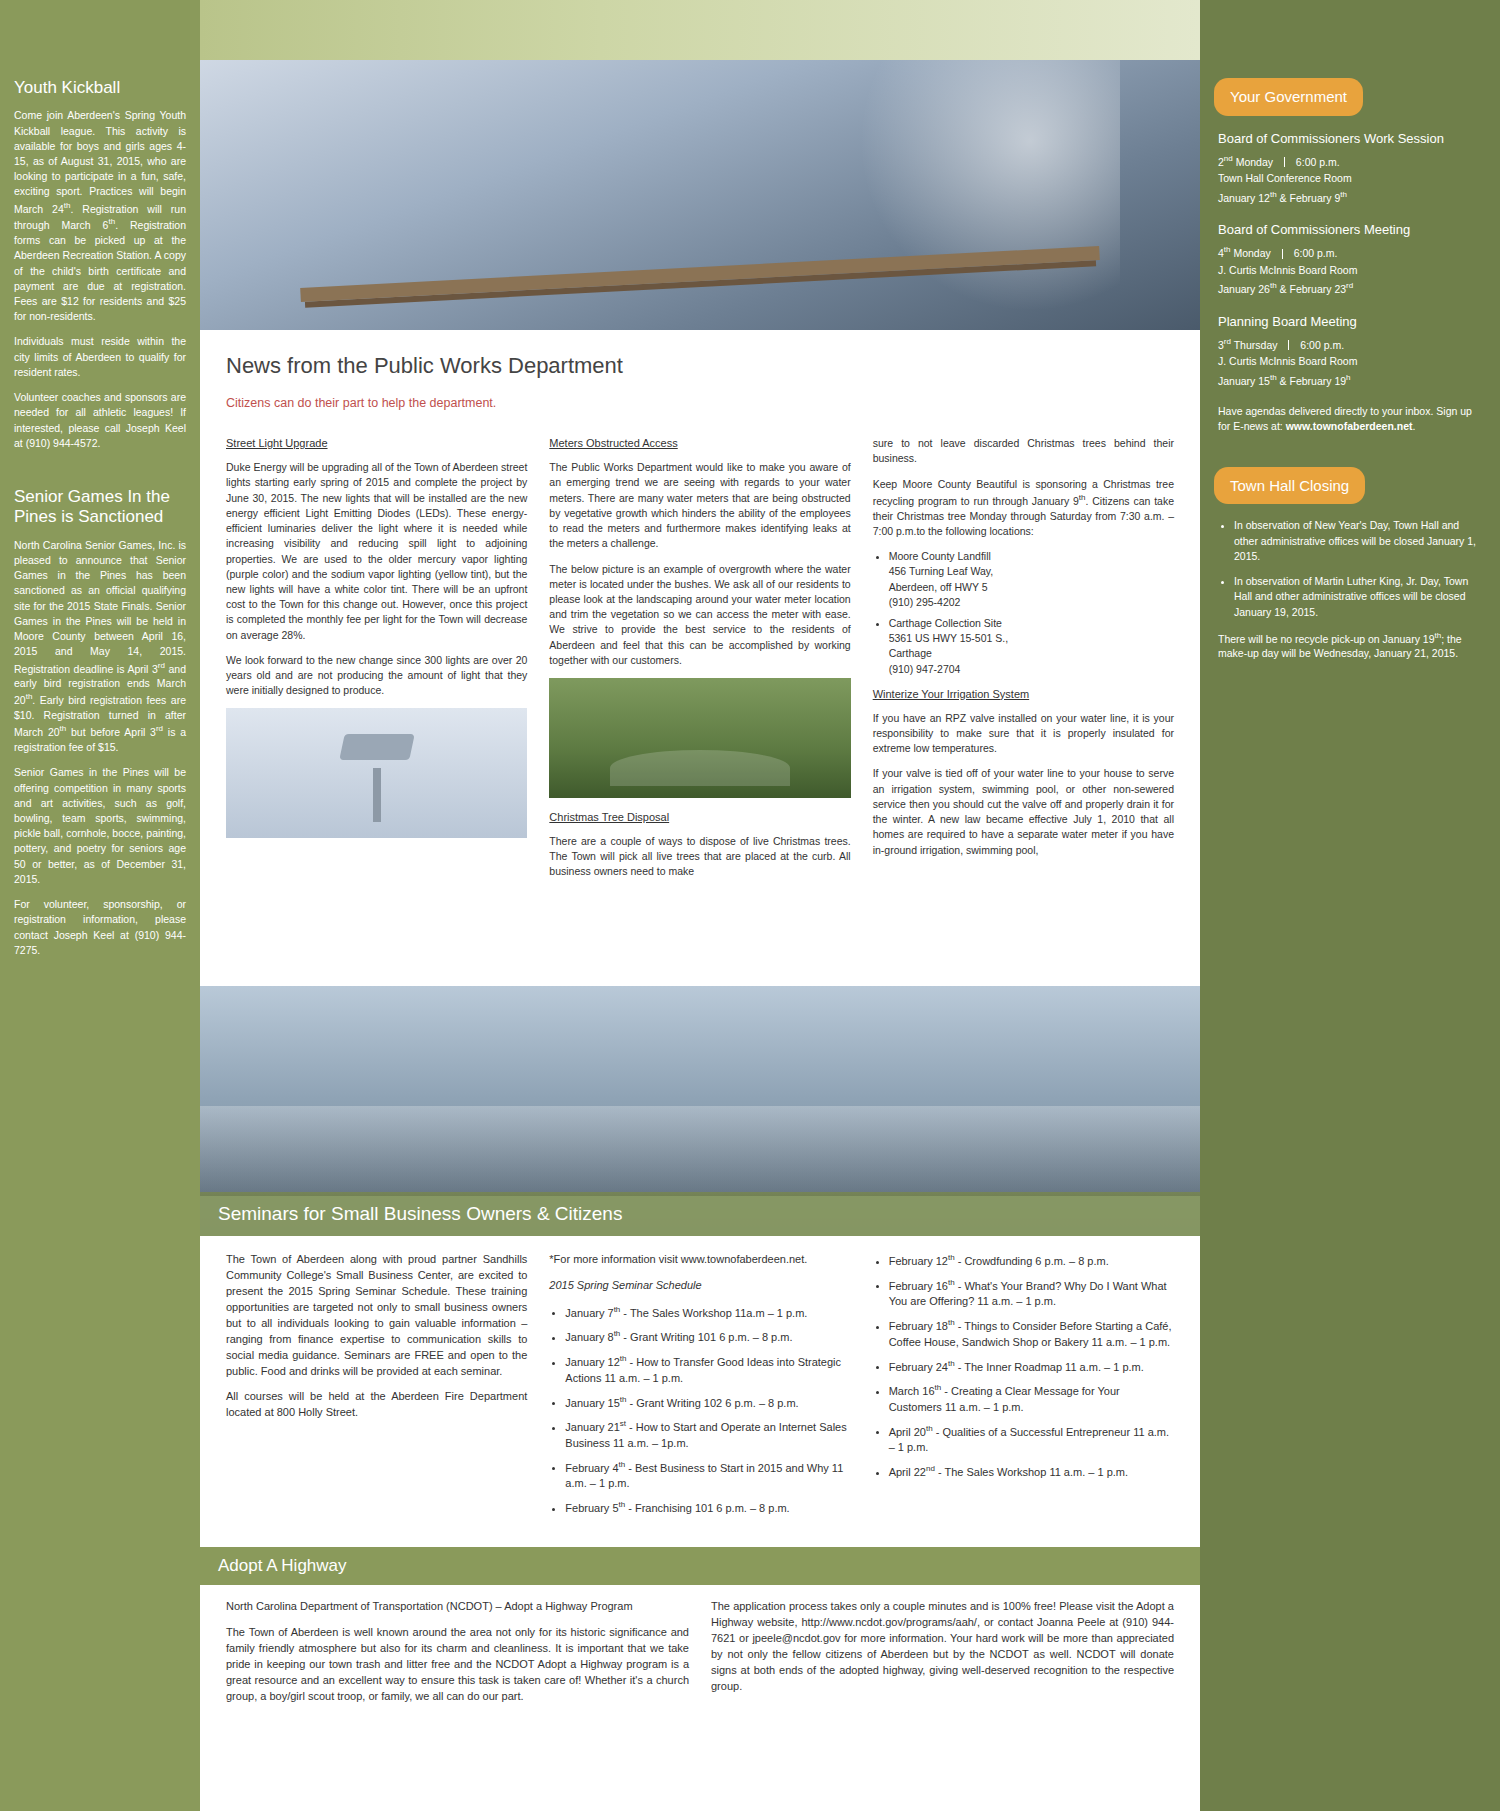Youth Kickball
Come join Aberdeen's Spring Youth Kickball league. This activity is available for boys and girls ages 4-15, as of August 31, 2015, who are looking to participate in a fun, safe, exciting sport. Practices will begin March 24th. Registration will run through March 6th. Registration forms can be picked up at the Aberdeen Recreation Station. A copy of the child's birth certificate and payment are due at registration. Fees are $12 for residents and $25 for non-residents.
Individuals must reside within the city limits of Aberdeen to qualify for resident rates.
Volunteer coaches and sponsors are needed for all athletic leagues! If interested, please call Joseph Keel at (910) 944-4572.
Senior Games In the Pines is Sanctioned
North Carolina Senior Games, Inc. is pleased to announce that Senior Games in the Pines has been sanctioned as an official qualifying site for the 2015 State Finals. Senior Games in the Pines will be held in Moore County between April 16, 2015 and May 14, 2015. Registration deadline is April 3rd and early bird registration ends March 20th. Early bird registration fees are $10. Registration turned in after March 20th but before April 3rd is a registration fee of $15.
Senior Games in the Pines will be offering competition in many sports and art activities, such as golf, bowling, team sports, swimming, pickle ball, cornhole, bocce, painting, pottery, and poetry for seniors age 50 or better, as of December 31, 2015.
For volunteer, sponsorship, or registration information, please contact Joseph Keel at (910) 944-7275.
News from the Public Works Department
Citizens can do their part to help the department.
Street Light Upgrade
Duke Energy will be upgrading all of the Town of Aberdeen street lights starting early spring of 2015 and complete the project by June 30, 2015. The new lights that will be installed are the new energy efficient Light Emitting Diodes (LEDs). These energy-efficient luminaries deliver the light where it is needed while increasing visibility and reducing spill light to adjoining properties. We are used to the older mercury vapor lighting (purple color) and the sodium vapor lighting (yellow tint), but the new lights will have a white color tint. There will be an upfront cost to the Town for this change out. However, once this project is completed the monthly fee per light for the Town will decrease on average 28%.
We look forward to the new change since 300 lights are over 20 years old and are not producing the amount of light that they were initially designed to produce.
Meters Obstructed Access
The Public Works Department would like to make you aware of an emerging trend we are seeing with regards to your water meters. There are many water meters that are being obstructed by vegetative growth which hinders the ability of the employees to read the meters and furthermore makes identifying leaks at the meters a challenge.
The below picture is an example of overgrowth where the water meter is located under the bushes. We ask all of our residents to please look at the landscaping around your water meter location and trim the vegetation so we can access the meter with ease. We strive to provide the best service to the residents of Aberdeen and feel that this can be accomplished by working together with our customers.
Christmas Tree Disposal
There are a couple of ways to dispose of live Christmas trees. The Town will pick all live trees that are placed at the curb. All business owners need to make
sure to not leave discarded Christmas trees behind their business.
Keep Moore County Beautiful is sponsoring a Christmas tree recycling program to run through January 9th. Citizens can take their Christmas tree Monday through Saturday from 7:30 a.m. – 7:00 p.m.to the following locations:
Moore County Landfill
456 Turning Leaf Way,
Aberdeen, off HWY 5
(910) 295-4202
Carthage Collection Site
5361 US HWY 15-501 S.,
Carthage
(910) 947-2704
Winterize Your Irrigation System
If you have an RPZ valve installed on your water line, it is your responsibility to make sure that it is properly insulated for extreme low temperatures.
If your valve is tied off of your water line to your house to serve an irrigation system, swimming pool, or other non-sewered service then you should cut the valve off and properly drain it for the winter. A new law became effective July 1, 2010 that all homes are required to have a separate water meter if you have in-ground irrigation, swimming pool,
Your Government
Board of Commissioners Work Session
2nd Monday 6:00 p.m.
Town Hall Conference Room
January 12th & February 9th
Board of Commissioners Meeting
4th Monday 6:00 p.m.
J. Curtis McInnis Board Room
January 26th & February 23rd
Planning Board Meeting
3rd Thursday 6:00 p.m.
J. Curtis McInnis Board Room
January 15th & February 19h
Have agendas delivered directly to your inbox. Sign up for E-news at: www.townofaberdeen.net.
Town Hall Closing
In observation of New Year's Day, Town Hall and other administrative offices will be closed January 1, 2015.
In observation of Martin Luther King, Jr. Day, Town Hall and other administrative offices will be closed January 19, 2015.
There will be no recycle pick-up on January 19th; the make-up day will be Wednesday, January 21, 2015.
Seminars for Small Business Owners & Citizens
The Town of Aberdeen along with proud partner Sandhills Community College's Small Business Center, are excited to present the 2015 Spring Seminar Schedule. These training opportunities are targeted not only to small business owners but to all individuals looking to gain valuable information – ranging from finance expertise to communication skills to social media guidance. Seminars are FREE and open to the public. Food and drinks will be provided at each seminar.
All courses will be held at the Aberdeen Fire Department located at 800 Holly Street.
*For more information visit www.townofaberdeen.net.
2015 Spring Seminar Schedule
January 7th - The Sales Workshop 11a.m – 1 p.m.
January 8th - Grant Writing 101 6 p.m. – 8 p.m.
January 12th - How to Transfer Good Ideas into Strategic Actions 11 a.m. – 1 p.m.
January 15th - Grant Writing 102 6 p.m. – 8 p.m.
January 21st - How to Start and Operate an Internet Sales Business 11 a.m. – 1p.m.
February 4th - Best Business to Start in 2015 and Why 11 a.m. – 1 p.m.
February 5th - Franchising 101 6 p.m. – 8 p.m.
February 12th - Crowdfunding 6 p.m. – 8 p.m.
February 16th - What's Your Brand? Why Do I Want What You are Offering? 11 a.m. – 1 p.m.
February 18th - Things to Consider Before Starting a Café, Coffee House, Sandwich Shop or Bakery 11 a.m. – 1 p.m.
February 24th - The Inner Roadmap 11 a.m. – 1 p.m.
March 16th - Creating a Clear Message for Your Customers 11 a.m. – 1 p.m.
April 20th - Qualities of a Successful Entrepreneur 11 a.m. – 1 p.m.
April 22nd - The Sales Workshop 11 a.m. – 1 p.m.
Adopt A Highway
North Carolina Department of Transportation (NCDOT) – Adopt a Highway Program
The Town of Aberdeen is well known around the area not only for its historic significance and family friendly atmosphere but also for its charm and cleanliness. It is important that we take pride in keeping our town trash and litter free and the NCDOT Adopt a Highway program is a great resource and an excellent way to ensure this task is taken care of! Whether it's a church group, a boy/girl scout troop, or family, we all can do our part.
The application process takes only a couple minutes and is 100% free! Please visit the Adopt a Highway website, http://www.ncdot.gov/programs/aah/, or contact Joanna Peele at (910) 944-7621 or jpeele@ncdot.gov for more information. Your hard work will be more than appreciated by not only the fellow citizens of Aberdeen but by the NCDOT as well. NCDOT will donate signs at both ends of the adopted highway, giving well-deserved recognition to the respective group.